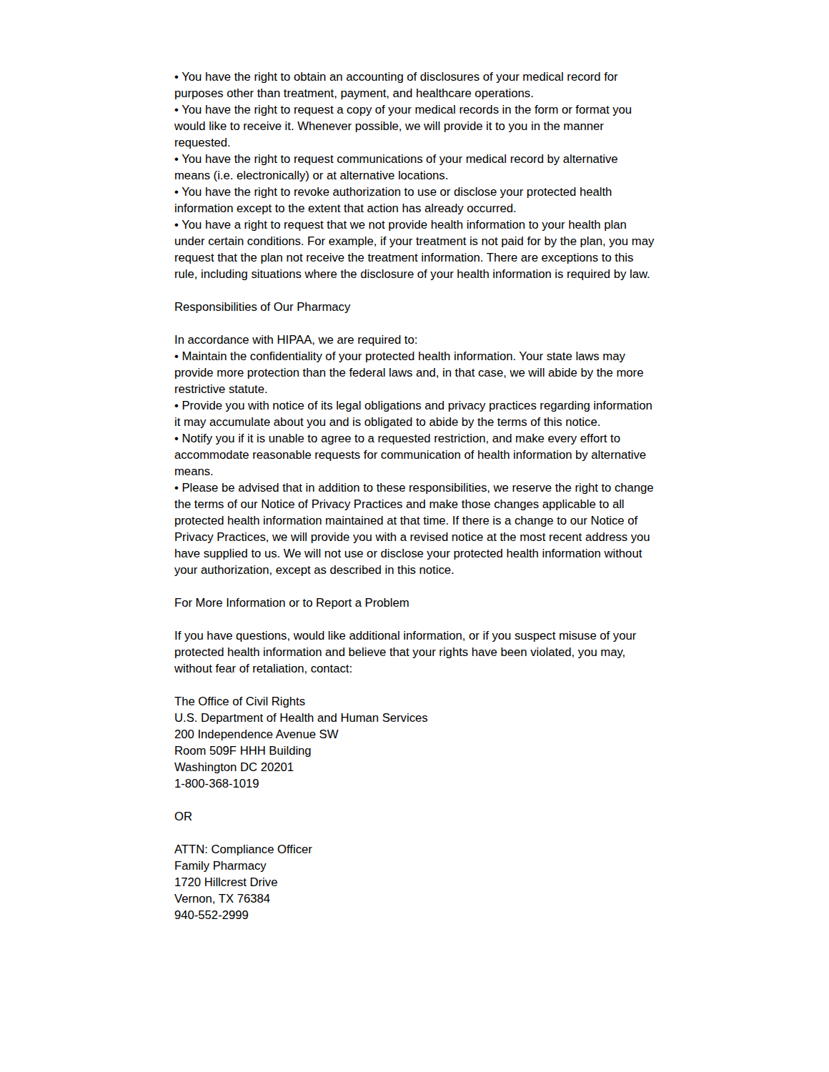• You have the right to obtain an accounting of disclosures of your medical record for purposes other than treatment, payment, and healthcare operations.
• You have the right to request a copy of your medical records in the form or format you would like to receive it. Whenever possible, we will provide it to you in the manner requested.
• You have the right to request communications of your medical record by alternative means (i.e. electronically) or at alternative locations.
• You have the right to revoke authorization to use or disclose your protected health information except to the extent that action has already occurred.
• You have a right to request that we not provide health information to your health plan under certain conditions. For example, if your treatment is not paid for by the plan, you may request that the plan not receive the treatment information. There are exceptions to this rule, including situations where the disclosure of your health information is required by law.
Responsibilities of Our Pharmacy
In accordance with HIPAA, we are required to:
• Maintain the confidentiality of your protected health information. Your state laws may provide more protection than the federal laws and, in that case, we will abide by the more restrictive statute.
• Provide you with notice of its legal obligations and privacy practices regarding information it may accumulate about you and is obligated to abide by the terms of this notice.
• Notify you if it is unable to agree to a requested restriction, and make every effort to accommodate reasonable requests for communication of health information by alternative means.
• Please be advised that in addition to these responsibilities, we reserve the right to change the terms of our Notice of Privacy Practices and make those changes applicable to all protected health information maintained at that time. If there is a change to our Notice of Privacy Practices, we will provide you with a revised notice at the most recent address you have supplied to us. We will not use or disclose your protected health information without your authorization, except as described in this notice.
For More Information or to Report a Problem
If you have questions, would like additional information, or if you suspect misuse of your protected health information and believe that your rights have been violated, you may, without fear of retaliation, contact:
The Office of Civil Rights
U.S. Department of Health and Human Services
200 Independence Avenue SW
Room 509F HHH Building
Washington DC 20201
1-800-368-1019
OR
ATTN: Compliance Officer
Family Pharmacy
1720 Hillcrest Drive
Vernon, TX 76384
940-552-2999